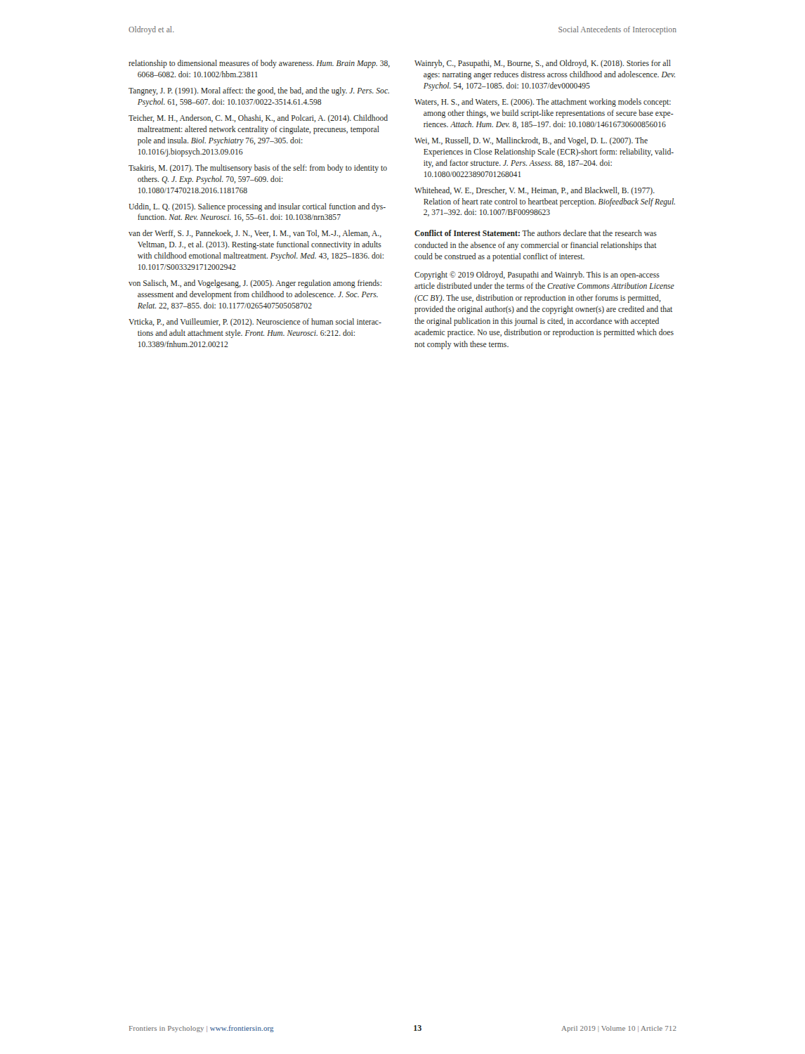Oldroyd et al.
Social Antecedents of Interoception
relationship to dimensional measures of body awareness. Hum. Brain Mapp. 38, 6068–6082. doi: 10.1002/hbm.23811
Tangney, J. P. (1991). Moral affect: the good, the bad, and the ugly. J. Pers. Soc. Psychol. 61, 598–607. doi: 10.1037/0022-3514.61.4.598
Teicher, M. H., Anderson, C. M., Ohashi, K., and Polcari, A. (2014). Childhood maltreatment: altered network centrality of cingulate, precuneus, temporal pole and insula. Biol. Psychiatry 76, 297–305. doi: 10.1016/j.biopsych.2013.09.016
Tsakiris, M. (2017). The multisensory basis of the self: from body to identity to others. Q. J. Exp. Psychol. 70, 597–609. doi: 10.1080/17470218.2016.1181768
Uddin, L. Q. (2015). Salience processing and insular cortical function and dysfunction. Nat. Rev. Neurosci. 16, 55–61. doi: 10.1038/nrn3857
van der Werff, S. J., Pannekoek, J. N., Veer, I. M., van Tol, M.-J., Aleman, A., Veltman, D. J., et al. (2013). Resting-state functional connectivity in adults with childhood emotional maltreatment. Psychol. Med. 43, 1825–1836. doi: 10.1017/S0033291712002942
von Salisch, M., and Vogelgesang, J. (2005). Anger regulation among friends: assessment and development from childhood to adolescence. J. Soc. Pers. Relat. 22, 837–855. doi: 10.1177/0265407505058702
Vrticka, P., and Vuilleumier, P. (2012). Neuroscience of human social interactions and adult attachment style. Front. Hum. Neurosci. 6:212. doi: 10.3389/fnhum.2012.00212
Wainryb, C., Pasupathi, M., Bourne, S., and Oldroyd, K. (2018). Stories for all ages: narrating anger reduces distress across childhood and adolescence. Dev. Psychol. 54, 1072–1085. doi: 10.1037/dev0000495
Waters, H. S., and Waters, E. (2006). The attachment working models concept: among other things, we build script-like representations of secure base experiences. Attach. Hum. Dev. 8, 185–197. doi: 10.1080/14616730600856016
Wei, M., Russell, D. W., Mallinckrodt, B., and Vogel, D. L. (2007). The Experiences in Close Relationship Scale (ECR)-short form: reliability, validity, and factor structure. J. Pers. Assess. 88, 187–204. doi: 10.1080/00223890701268041
Whitehead, W. E., Drescher, V. M., Heiman, P., and Blackwell, B. (1977). Relation of heart rate control to heartbeat perception. Biofeedback Self Regul. 2, 371–392. doi: 10.1007/BF00998623
Conflict of Interest Statement: The authors declare that the research was conducted in the absence of any commercial or financial relationships that could be construed as a potential conflict of interest.
Copyright © 2019 Oldroyd, Pasupathi and Wainryb. This is an open-access article distributed under the terms of the Creative Commons Attribution License (CC BY). The use, distribution or reproduction in other forums is permitted, provided the original author(s) and the copyright owner(s) are credited and that the original publication in this journal is cited, in accordance with accepted academic practice. No use, distribution or reproduction is permitted which does not comply with these terms.
Frontiers in Psychology | www.frontiersin.org
13
April 2019 | Volume 10 | Article 712